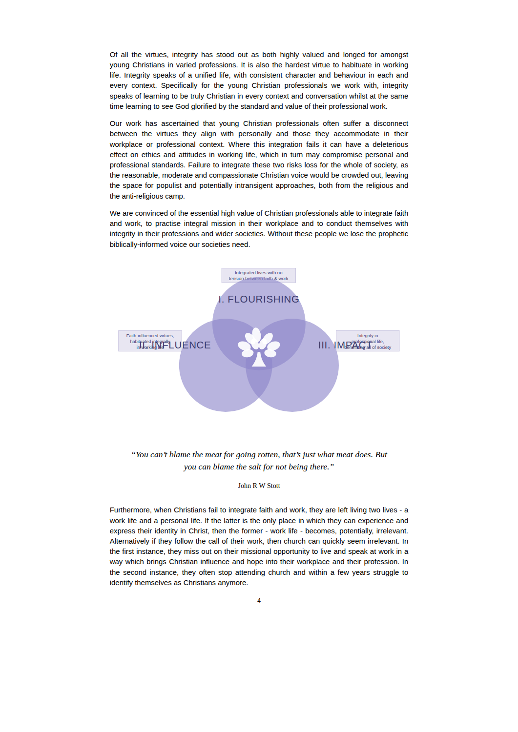Of all the virtues, integrity has stood out as both highly valued and longed for amongst young Christians in varied professions. It is also the hardest virtue to habituate in working life. Integrity speaks of a unified life, with consistent character and behaviour in each and every context. Specifically for the young Christian professionals we work with, integrity speaks of learning to be truly Christian in every context and conversation whilst at the same time learning to see God glorified by the standard and value of their professional work.
Our work has ascertained that young Christian professionals often suffer a disconnect between the virtues they align with personally and those they accommodate in their workplace or professional context. Where this integration fails it can have a deleterious effect on ethics and attitudes in working life, which in turn may compromise personal and professional standards. Failure to integrate these two risks loss for the whole of society, as the reasonable, moderate and compassionate Christian voice would be crowded out, leaving the space for populist and potentially intransigent approaches, both from the religious and the anti-religious camp.
We are convinced of the essential high value of Christian professionals able to integrate faith and work, to practise integral mission in their workplace and to conduct themselves with integrity in their professions and wider societies. Without these people we lose the prophetic biblically-informed voice our societies need.
Integrated lives with no tension between faith & work Faith-influenced virtues, habituated integrally in working life Integrity in professional life, benefitting all of society I. FLOURISHING II. INFLUENCE III. IMPACT
“You can’t blame the meat for going rotten, that’s just what meat does. But you can blame the salt for not being there.”
John R W Stott
Furthermore, when Christians fail to integrate faith and work, they are left living two lives - a work life and a personal life. If the latter is the only place in which they can experience and express their identity in Christ, then the former - work life - becomes, potentially, irrelevant. Alternatively if they follow the call of their work, then church can quickly seem irrelevant. In the first instance, they miss out on their missional opportunity to live and speak at work in a way which brings Christian influence and hope into their workplace and their profession. In the second instance, they often stop attending church and within a few years struggle to identify themselves as Christians anymore.
4